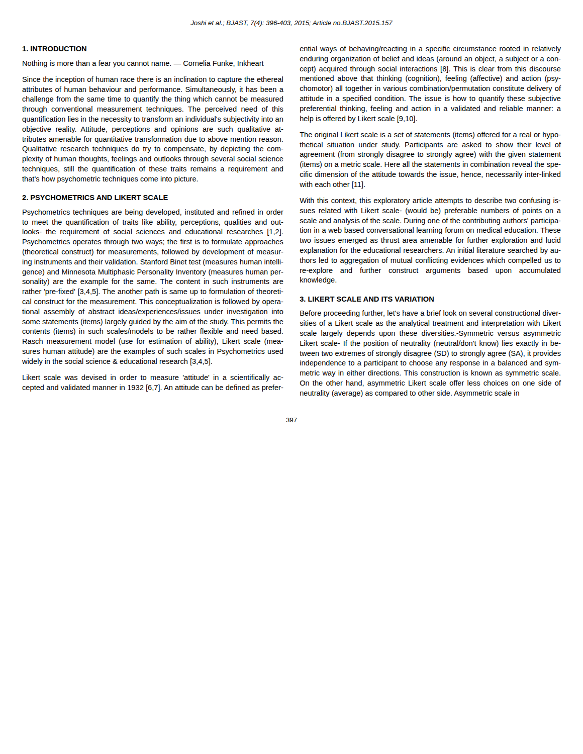Joshi et al.; BJAST, 7(4): 396-403, 2015; Article no.BJAST.2015.157
1. INTRODUCTION
Nothing is more than a fear you cannot name. — Cornelia Funke, Inkheart
Since the inception of human race there is an inclination to capture the ethereal attributes of human behaviour and performance. Simultaneously, it has been a challenge from the same time to quantify the thing which cannot be measured through conventional measurement techniques. The perceived need of this quantification lies in the necessity to transform an individual's subjectivity into an objective reality. Attitude, perceptions and opinions are such qualitative attributes amenable for quantitative transformation due to above mention reason. Qualitative research techniques do try to compensate, by depicting the complexity of human thoughts, feelings and outlooks through several social science techniques, still the quantification of these traits remains a requirement and that's how psychometric techniques come into picture.
2. PSYCHOMETRICS AND LIKERT SCALE
Psychometrics techniques are being developed, instituted and refined in order to meet the quantification of traits like ability, perceptions, qualities and outlooks- the requirement of social sciences and educational researches [1,2]. Psychometrics operates through two ways; the first is to formulate approaches (theoretical construct) for measurements, followed by development of measuring instruments and their validation. Stanford Binet test (measures human intelligence) and Minnesota Multiphasic Personality Inventory (measures human personality) are the example for the same. The content in such instruments are rather 'pre-fixed' [3,4,5]. The another path is same up to formulation of theoretical construct for the measurement. This conceptualization is followed by operational assembly of abstract ideas/experiences/issues under investigation into some statements (items) largely guided by the aim of the study. This permits the contents (items) in such scales/models to be rather flexible and need based. Rasch measurement model (use for estimation of ability), Likert scale (measures human attitude) are the examples of such scales in Psychometrics used widely in the social science & educational research [3,4,5].
Likert scale was devised in order to measure 'attitude' in a scientifically accepted and validated manner in 1932 [6,7]. An attitude can be defined as preferential ways of behaving/reacting in a specific circumstance rooted in relatively enduring organization of belief and ideas (around an object, a subject or a concept) acquired through social interactions [8]. This is clear from this discourse mentioned above that thinking (cognition), feeling (affective) and action (psychomotor) all together in various combination/permutation constitute delivery of attitude in a specified condition. The issue is how to quantify these subjective preferential thinking, feeling and action in a validated and reliable manner: a help is offered by Likert scale [9,10].
The original Likert scale is a set of statements (items) offered for a real or hypothetical situation under study. Participants are asked to show their level of agreement (from strongly disagree to strongly agree) with the given statement (items) on a metric scale. Here all the statements in combination reveal the specific dimension of the attitude towards the issue, hence, necessarily inter-linked with each other [11].
With this context, this exploratory article attempts to describe two confusing issues related with Likert scale- (would be) preferable numbers of points on a scale and analysis of the scale. During one of the contributing authors' participation in a web based conversational learning forum on medical education. These two issues emerged as thrust area amenable for further exploration and lucid explanation for the educational researchers. An initial literature searched by authors led to aggregation of mutual conflicting evidences which compelled us to re-explore and further construct arguments based upon accumulated knowledge.
3. LIKERT SCALE AND ITS VARIATION
Before proceeding further, let's have a brief look on several constructional diversities of a Likert scale as the analytical treatment and interpretation with Likert scale largely depends upon these diversities.-Symmetric versus asymmetric Likert scale- If the position of neutrality (neutral/don't know) lies exactly in between two extremes of strongly disagree (SD) to strongly agree (SA), it provides independence to a participant to choose any response in a balanced and symmetric way in either directions. This construction is known as symmetric scale. On the other hand, asymmetric Likert scale offer less choices on one side of neutrality (average) as compared to other side. Asymmetric scale in
397